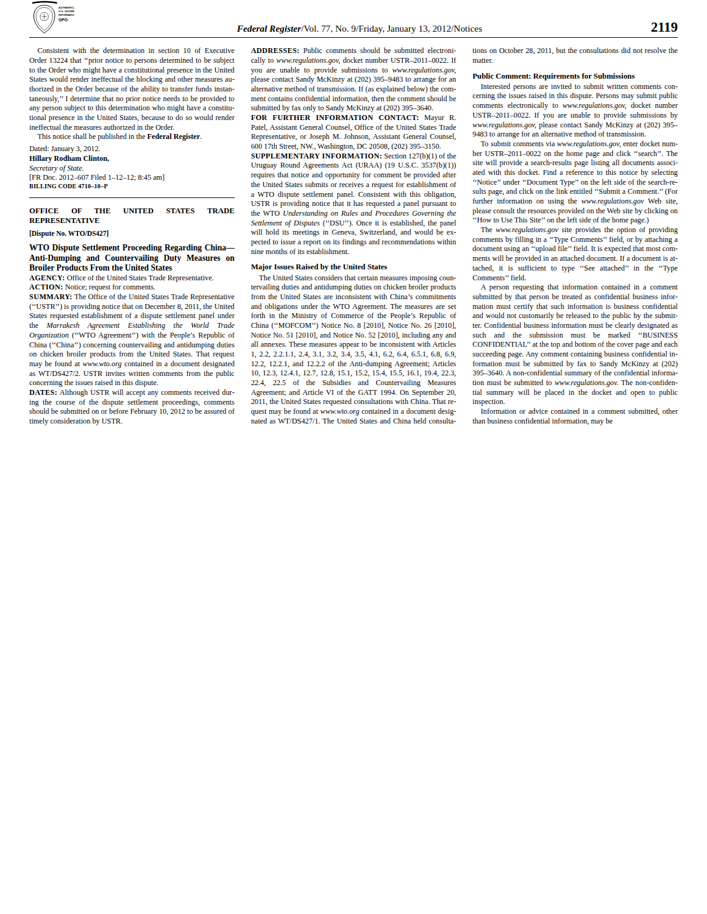AUTHENTICATED U.S. GOVERNMENT INFORMATION GPO
Federal Register/Vol. 77, No. 9/Friday, January 13, 2012/Notices
2119
Consistent with the determination in section 10 of Executive Order 13224 that ‘‘prior notice to persons determined to be subject to the Order who might have a constitutional presence in the United States would render ineffectual the blocking and other measures authorized in the Order because of the ability to transfer funds instantaneously,’’ I determine that no prior notice needs to be provided to any person subject to this determination who might have a constitutional presence in the United States, because to do so would render ineffectual the measures authorized in the Order.
This notice shall be published in the Federal Register.
Dated: January 3, 2012.
Hillary Rodham Clinton,
Secretary of State.
[FR Doc. 2012–607 Filed 1–12–12; 8:45 am]
BILLING CODE 4710–10–P
OFFICE OF THE UNITED STATES TRADE REPRESENTATIVE
[Dispute No. WTO/DS427]
WTO Dispute Settlement Proceeding Regarding China—Anti-Dumping and Countervailing Duty Measures on Broiler Products From the United States
AGENCY: Office of the United States Trade Representative.
ACTION: Notice; request for comments.
SUMMARY: The Office of the United States Trade Representative (‘‘USTR’’) is providing notice that on December 8, 2011, the United States requested establishment of a dispute settlement panel under the Marrakesh Agreement Establishing the World Trade Organization (‘‘WTO Agreement’’) with the People’s Republic of China (‘‘China’’) concerning countervailing and antidumping duties on chicken broiler products from the United States. That request may be found at www.wto.org contained in a document designated as WT/DS427/2. USTR invites written comments from the public concerning the issues raised in this dispute.
DATES: Although USTR will accept any comments received during the course of the dispute settlement proceedings, comments should be submitted on or before February 10, 2012 to be assured of timely consideration by USTR.
ADDRESSES: Public comments should be submitted electronically to www.regulations.gov, docket number USTR–2011–0022. If you are unable to provide submissions to www.regulations.gov, please contact Sandy McKinzy at (202) 395–9483 to arrange for an alternative method of transmission. If (as explained below) the comment contains confidential information, then the comment should be submitted by fax only to Sandy McKinzy at (202) 395–3640.
FOR FURTHER INFORMATION CONTACT: Mayur R. Patel, Assistant General Counsel, Office of the United States Trade Representative, or Joseph M. Johnson, Assistant General Counsel, 600 17th Street, NW., Washington, DC 20508, (202) 395–3150.
SUPPLEMENTARY INFORMATION: Section 127(b)(1) of the Uruguay Round Agreements Act (URAA) (19 U.S.C. 3537(b)(1)) requires that notice and opportunity for comment be provided after the United States submits or receives a request for establishment of a WTO dispute settlement panel. Consistent with this obligation, USTR is providing notice that it has requested a panel pursuant to the WTO Understanding on Rules and Procedures Governing the Settlement of Disputes (‘‘DSU’’). Once it is established, the panel will hold its meetings in Geneva, Switzerland, and would be expected to issue a report on its findings and recommendations within nine months of its establishment.
Major Issues Raised by the United States
The United States considers that certain measures imposing countervailing duties and antidumping duties on chicken broiler products from the United States are inconsistent with China’s commitments and obligations under the WTO Agreement. The measures are set forth in the Ministry of Commerce of the People’s Republic of China (‘‘MOFCOM’’) Notice No. 8 [2010], Notice No. 26 [2010], Notice No. 51 [2010], and Notice No. 52 [2010], including any and all annexes. These measures appear to be inconsistent with Articles 1, 2.2, 2.2.1.1, 2.4, 3.1, 3.2, 3.4, 3.5, 4.1, 6.2, 6.4, 6.5.1, 6.8, 6.9, 12.2, 12.2.1, and 12.2.2 of the Anti-dumping Agreement; Articles 10, 12.3, 12.4.1, 12.7, 12.8, 15.1, 15.2, 15.4, 15.5, 16.1, 19.4, 22.3, 22.4, 22.5 of the Subsidies and Countervailing Measures Agreement; and Article VI of the GATT 1994. On September 20, 2011, the United States requested consultations with China. That request may be found at www.wto.org contained in a document designated as WT/DS427/1. The United States and China held consultations on October 28, 2011, but the consultations did not resolve the matter.
Public Comment: Requirements for Submissions
Interested persons are invited to submit written comments concerning the issues raised in this dispute. Persons may submit public comments electronically to www.regulations.gov, docket number USTR–2011–0022. If you are unable to provide submissions by www.regulations.gov, please contact Sandy McKinzy at (202) 395–9483 to arrange for an alternative method of transmission.
To submit comments via www.regulations.gov, enter docket number USTR–2011–0022 on the home page and click ‘‘search’’. The site will provide a search-results page listing all documents associated with this docket. Find a reference to this notice by selecting ‘‘Notice’’ under ‘‘Document Type’’ on the left side of the search-results page, and click on the link entitled ‘‘Submit a Comment.’’ (For further information on using the www.regulations.gov Web site, please consult the resources provided on the Web site by clicking on ‘‘How to Use This Site’’ on the left side of the home page.)
The www.regulations.gov site provides the option of providing comments by filling in a ‘‘Type Comments’’ field, or by attaching a document using an ‘‘upload file’’ field. It is expected that most comments will be provided in an attached document. If a document is attached, it is sufficient to type ‘‘See attached’’ in the ‘‘Type Comments’’ field.
A person requesting that information contained in a comment submitted by that person be treated as confidential business information must certify that such information is business confidential and would not customarily be released to the public by the submitter. Confidential business information must be clearly designated as such and the submission must be marked ‘‘BUSINESS CONFIDENTIAL’’ at the top and bottom of the cover page and each succeeding page. Any comment containing business confidential information must be submitted by fax to Sandy McKinzy at (202) 395–3640. A non-confidential summary of the confidential information must be submitted to www.regulations.gov. The non-confidential summary will be placed in the docket and open to public inspection.
Information or advice contained in a comment submitted, other than business confidential information, may be